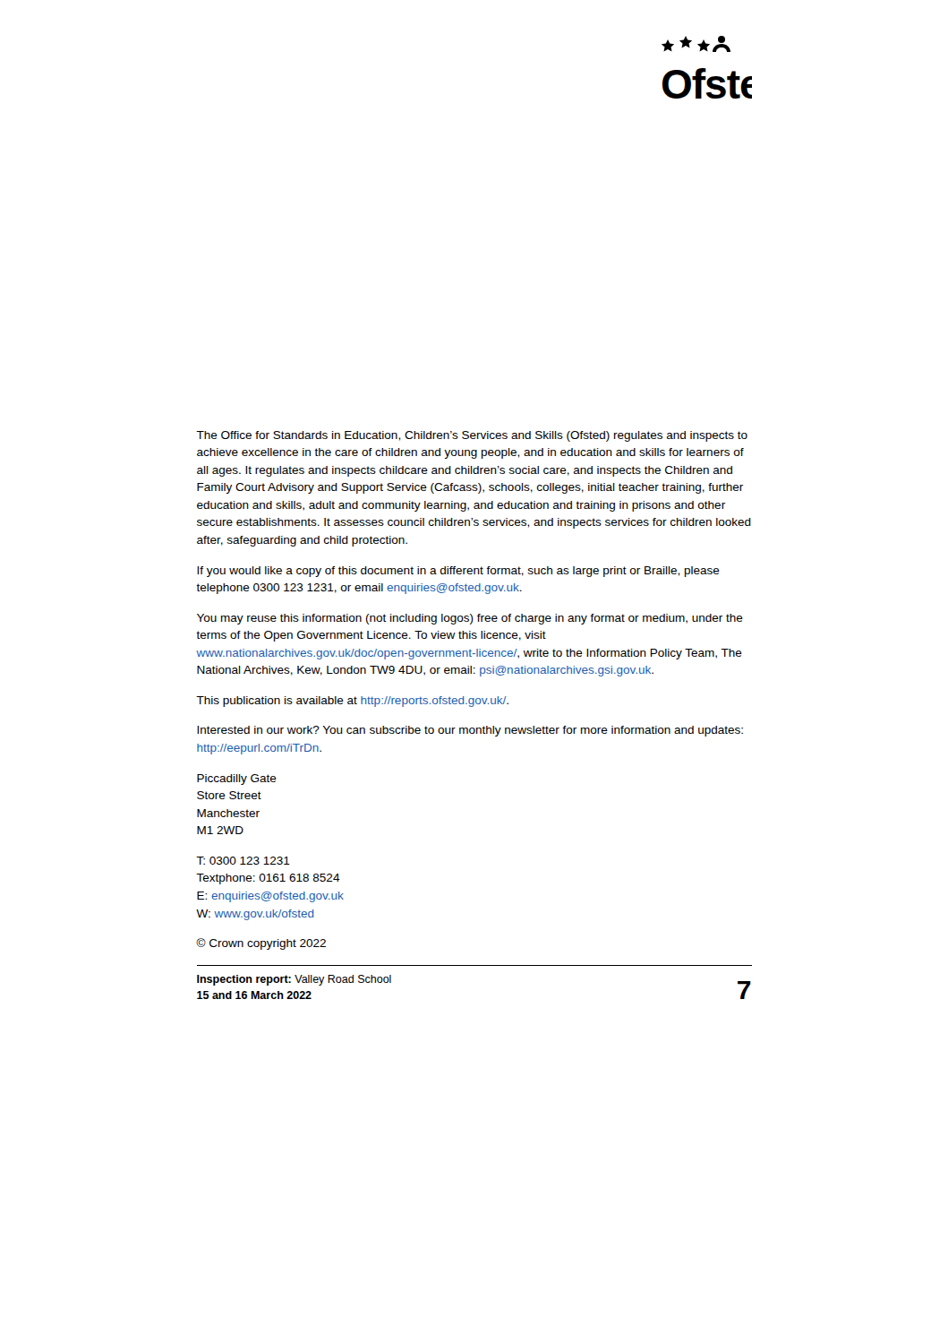Ofsted
The Office for Standards in Education, Children’s Services and Skills (Ofsted) regulates and inspects to achieve excellence in the care of children and young people, and in education and skills for learners of all ages. It regulates and inspects childcare and children’s social care, and inspects the Children and Family Court Advisory and Support Service (Cafcass), schools, colleges, initial teacher training, further education and skills, adult and community learning, and education and training in prisons and other secure establishments. It assesses council children’s services, and inspects services for children looked after, safeguarding and child protection.
If you would like a copy of this document in a different format, such as large print or Braille, please telephone 0300 123 1231, or email enquiries@ofsted.gov.uk.
You may reuse this information (not including logos) free of charge in any format or medium, under the terms of the Open Government Licence. To view this licence, visit www.nationalarchives.gov.uk/doc/open-government-licence/, write to the Information Policy Team, The National Archives, Kew, London TW9 4DU, or email: psi@nationalarchives.gsi.gov.uk.
This publication is available at http://reports.ofsted.gov.uk/.
Interested in our work? You can subscribe to our monthly newsletter for more information and updates:
http://eepurl.com/iTrDn.
Piccadilly Gate
Store Street
Manchester
M1 2WD
T: 0300 123 1231
Textphone: 0161 618 8524
E: enquiries@ofsted.gov.uk
W: www.gov.uk/ofsted
© Crown copyright 2022
Inspection report: Valley Road School
15 and 16 March 2022
7